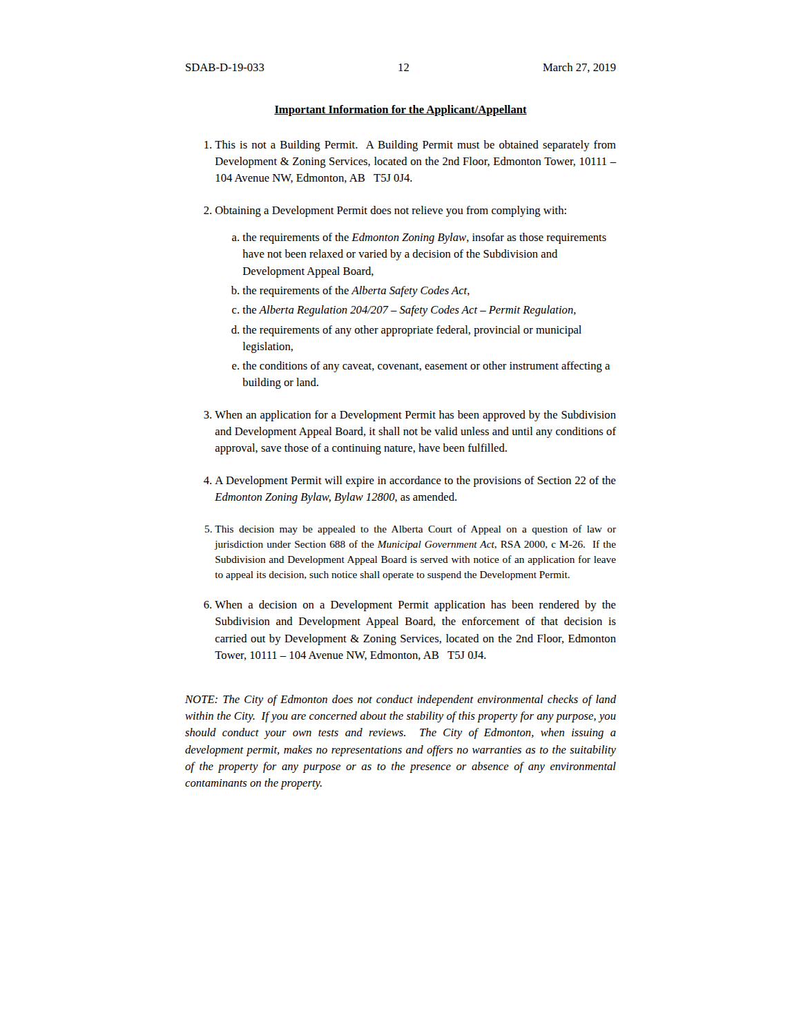SDAB-D-19-033 12 March 27, 2019
Important Information for the Applicant/Appellant
This is not a Building Permit. A Building Permit must be obtained separately from Development & Zoning Services, located on the 2nd Floor, Edmonton Tower, 10111 – 104 Avenue NW, Edmonton, AB T5J 0J4.
Obtaining a Development Permit does not relieve you from complying with:
the requirements of the Edmonton Zoning Bylaw, insofar as those requirements have not been relaxed or varied by a decision of the Subdivision and Development Appeal Board,
the requirements of the Alberta Safety Codes Act,
the Alberta Regulation 204/207 – Safety Codes Act – Permit Regulation,
the requirements of any other appropriate federal, provincial or municipal legislation,
the conditions of any caveat, covenant, easement or other instrument affecting a building or land.
When an application for a Development Permit has been approved by the Subdivision and Development Appeal Board, it shall not be valid unless and until any conditions of approval, save those of a continuing nature, have been fulfilled.
A Development Permit will expire in accordance to the provisions of Section 22 of the Edmonton Zoning Bylaw, Bylaw 12800, as amended.
This decision may be appealed to the Alberta Court of Appeal on a question of law or jurisdiction under Section 688 of the Municipal Government Act, RSA 2000, c M-26. If the Subdivision and Development Appeal Board is served with notice of an application for leave to appeal its decision, such notice shall operate to suspend the Development Permit.
When a decision on a Development Permit application has been rendered by the Subdivision and Development Appeal Board, the enforcement of that decision is carried out by Development & Zoning Services, located on the 2nd Floor, Edmonton Tower, 10111 – 104 Avenue NW, Edmonton, AB T5J 0J4.
NOTE: The City of Edmonton does not conduct independent environmental checks of land within the City. If you are concerned about the stability of this property for any purpose, you should conduct your own tests and reviews. The City of Edmonton, when issuing a development permit, makes no representations and offers no warranties as to the suitability of the property for any purpose or as to the presence or absence of any environmental contaminants on the property.